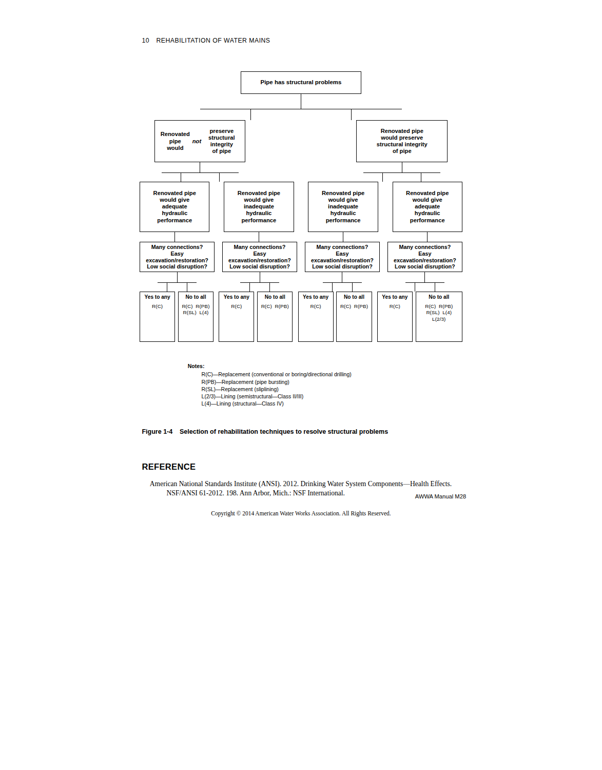10 REHABILITATION OF WATER MAINS
Pipe has structural problems
Renovated pipe
would not preserve
structural integrity
of pipe
Renovated pipe
would preserve
structural integrity
of pipe
Renovated pipe
would give
adequate
hydraulic
performance
Renovated pipe
would give
inadequate
hydraulic
performance
Renovated pipe
would give
inadequate
hydraulic
performance
Renovated pipe
would give
adequate
hydraulic
performance
Many connections?
Easy excavation/restoration?
Low social disruption?
Many connections?
Easy excavation/restoration?
Low social disruption?
Many connections?
Easy excavation/restoration?
Low social disruption?
Many connections?
Easy excavation/restoration?
Low social disruption?
Yes to any
R(C)
No to all
R(C) R(PB)
R(SL) L(4)
Yes to any
R(C)
No to all
R(C) R(PB)
Yes to any
R(C)
No to all
R(C) R(PB)
Yes to any
R(C)
No to all
R(C) R(PB)
R(SL) L(4)
L(2/3)
Notes:
R(C)—Replacement (conventional or boring/directional drilling)
R(PB)—Replacement (pipe bursting)
R(SL)—Replacement (sliplining)
L(2/3)—Lining (semistructural—Class II/III)
L(4)—Lining (structural—Class IV)
Figure 1-4 Selection of rehabilitation techniques to resolve structural problems
REFERENCE
American National Standards Institute (ANSI). 2012. Drinking Water System Components—Health Effects. NSF/ANSI 61-2012. 198. Ann Arbor, Mich.: NSF International.
AWWA Manual M28
Copyright © 2014 American Water Works Association. All Rights Reserved.